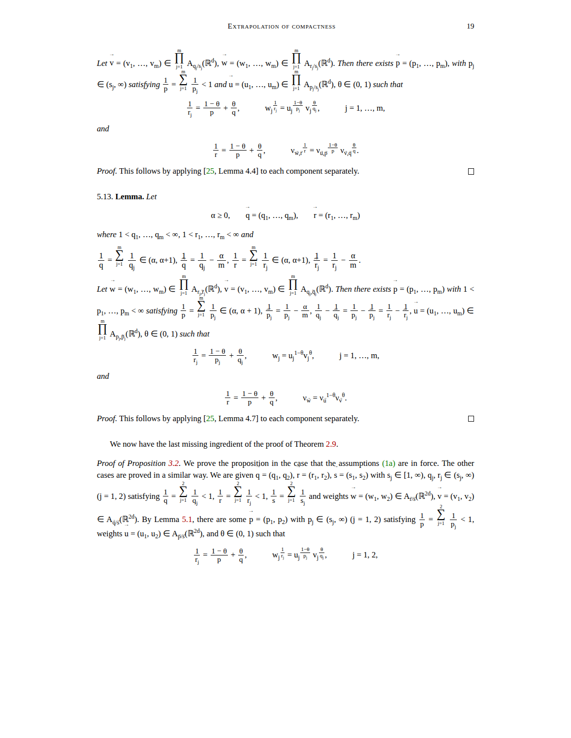Extrapolation of compactness 19
Let v = (v1, …, vm) ∈ m∏j=1 Aqj/sj(ℝd), w = (w1, …, wm) ∈ m∏j=1 Arj/sj(ℝd). Then there exists p = (p1, …, pm), with pj ∈ (sj, ∞) satisfying 1 p = m∑j=1 1 pj < 1 and u = (u1, …, um) ∈ m∏j=1 Apj/sj(ℝd), θ ∈ (0, 1) such that
1 rj = 1 − θ p + θq, wj1 rj = uj1−θ pj vjθqj, j = 1, …, m,
and
1 r = 1 − θ p + θq, νw,r1 r = νu,p1−θ p νv,qθq.
Proof. This follows by applying [25, Lemma 4.4] to each component separately.
5.13. Lemma. Let
α ≥ 0, q = (q1, …, qm), r = (r1, …, rm)
where 1 < q1, …, qm < ∞, 1 < r1, …, rm < ∞ and
1 q = m∑j=1 1 qj ∈ (α, α+1), 1 q = 1 qj − αm, 1 r = m∑j=1 1 rj ∈ (α, α+1), 1 rj = 1 rj − αm.
Let w = (w1, …, wm) ∈ m∏j=1 Arj,rj(ℝd), v = (v1, …, vm) ∈ m∏j=1 Aqj,qj(ℝd). Then there exists p = (p1, …, pm) with 1 < p1, …, pm < ∞ satisfying 1 p = m∑j=1 1 pj ∈ (α, α + 1), 1 pj = 1 pj − αm, 1 qj − 1 qj = 1 pj − 1 pj = 1 rj − 1 rj, u = (u1, …, um) ∈ m∏j=1 Apj,pj(ℝd), θ ∈ (0, 1) such that
1 rj = 1 − θ pj + θqj, wj = uj1−θvjθ, j = 1, …, m,
and
1 r = 1 − θ p + θq, νw = νu1−θνvθ.
Proof. This follows by applying [25, Lemma 4.7] to each component separately.
We now have the last missing ingredient of the proof of Theorem 2.9.
Proof of Proposition 3.2. We prove the proposition in the case that the assumptions (1a) are in force. The other cases are proved in a similar way. We are given q = (q1, q2), r = (r1, r2), s = (s1, s2) with sj ∈ [1, ∞), qj, rj ∈ (sj, ∞) (j = 1, 2) satisfying 1 q = 2∑j=1 1 qj < 1, 1 r = 2∑j=1 1 rj < 1, 1 s = 2∑j=1 1 sj and weights w = (w1, w2) ∈ Ar/s(ℝ2d), v = (v1, v2) ∈ Aq/s(ℝ2d). By Lemma 5.1, there are some p = (p1, p2) with pj ∈ (sj, ∞) (j = 1, 2) satisfying 1 p = 2∑j=1 1 pj < 1, weights u = (u1, u2) ∈ Ap/s(ℝ2d), and θ ∈ (0, 1) such that
1 rj = 1 − θ p + θq, wj1 rj = uj1−θ pj vjθqj, j = 1, 2,